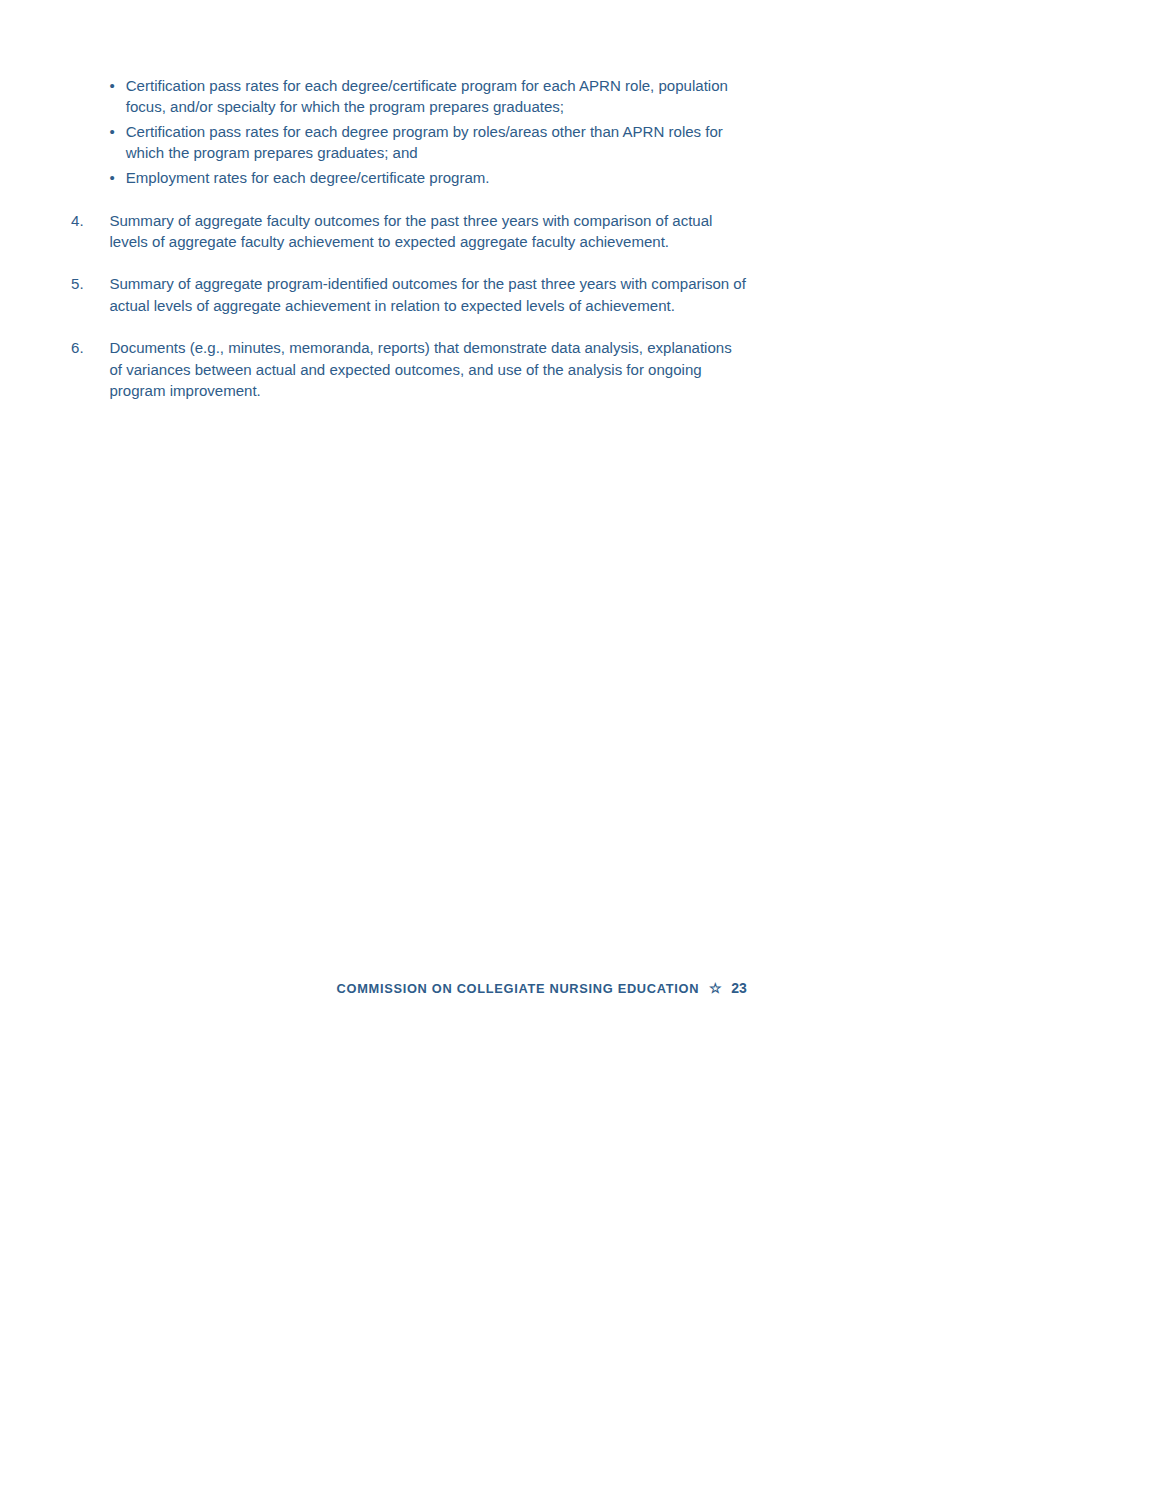Certification pass rates for each degree/certificate program for each APRN role, population focus, and/or specialty for which the program prepares graduates;
Certification pass rates for each degree program by roles/areas other than APRN roles for which the program prepares graduates; and
Employment rates for each degree/certificate program.
4.
Summary of aggregate faculty outcomes for the past three years with comparison of actual levels of aggregate faculty achievement to expected aggregate faculty achievement.
5.
Summary of aggregate program-identified outcomes for the past three years with comparison of actual levels of aggregate achievement in relation to expected levels of achievement.
6.
Documents (e.g., minutes, memoranda, reports) that demonstrate data analysis, explanations of variances between actual and expected outcomes, and use of the analysis for ongoing program improvement.
Commission on Collegiate Nursing Education ☆ 23